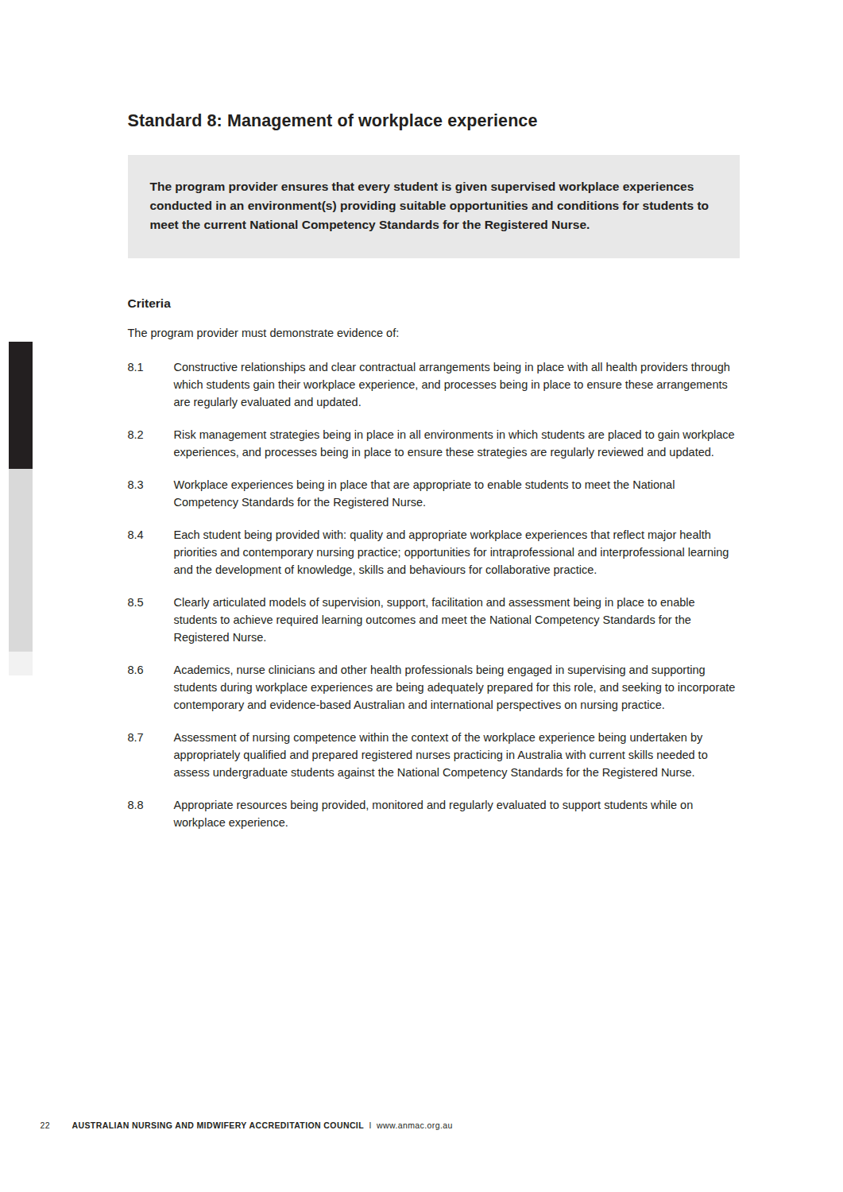Standard 8: Management of workplace experience
The program provider ensures that every student is given supervised workplace experiences conducted in an environment(s) providing suitable opportunities and conditions for students to meet the current National Competency Standards for the Registered Nurse.
Criteria
The program provider must demonstrate evidence of:
8.1 Constructive relationships and clear contractual arrangements being in place with all health providers through which students gain their workplace experience, and processes being in place to ensure these arrangements are regularly evaluated and updated.
8.2 Risk management strategies being in place in all environments in which students are placed to gain workplace experiences, and processes being in place to ensure these strategies are regularly reviewed and updated.
8.3 Workplace experiences being in place that are appropriate to enable students to meet the National Competency Standards for the Registered Nurse.
8.4 Each student being provided with: quality and appropriate workplace experiences that reflect major health priorities and contemporary nursing practice; opportunities for intraprofessional and interprofessional learning and the development of knowledge, skills and behaviours for collaborative practice.
8.5 Clearly articulated models of supervision, support, facilitation and assessment being in place to enable students to achieve required learning outcomes and meet the National Competency Standards for the Registered Nurse.
8.6 Academics, nurse clinicians and other health professionals being engaged in supervising and supporting students during workplace experiences are being adequately prepared for this role, and seeking to incorporate contemporary and evidence-based Australian and international perspectives on nursing practice.
8.7 Assessment of nursing competence within the context of the workplace experience being undertaken by appropriately qualified and prepared registered nurses practicing in Australia with current skills needed to assess undergraduate students against the National Competency Standards for the Registered Nurse.
8.8 Appropriate resources being provided, monitored and regularly evaluated to support students while on workplace experience.
22 AUSTRALIAN NURSING AND MIDWIFERY ACCREDITATION COUNCIL l www.anmac.org.au